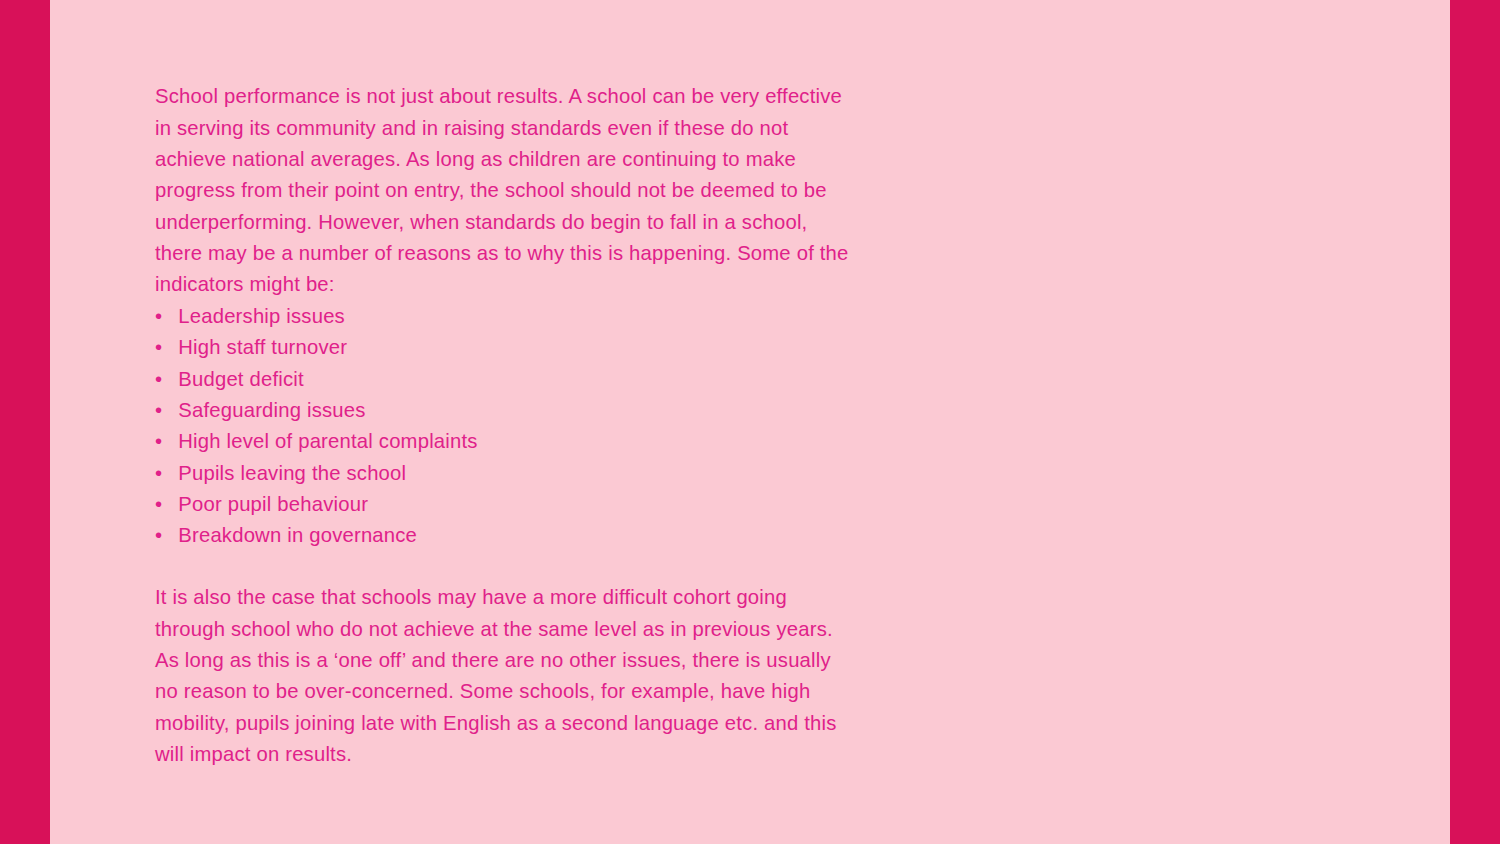School performance is not just about results. A school can be very effective in serving its community and in raising standards even if these do not achieve national averages. As long as children are continuing to make progress from their point on entry, the school should not be deemed to be underperforming. However, when standards do begin to fall in a school, there may be a number of reasons as to why this is happening. Some of the indicators might be:
Leadership issues
High staff turnover
Budget deficit
Safeguarding issues
High level of parental complaints
Pupils leaving the school
Poor pupil behaviour
Breakdown in governance
It is also the case that schools may have a more difficult cohort going through school who do not achieve at the same level as in previous years. As long as this is a ‘one off’ and there are no other issues, there is usually no reason to be over-concerned. Some schools, for example, have high mobility, pupils joining late with English as a second language etc. and this will impact on results.